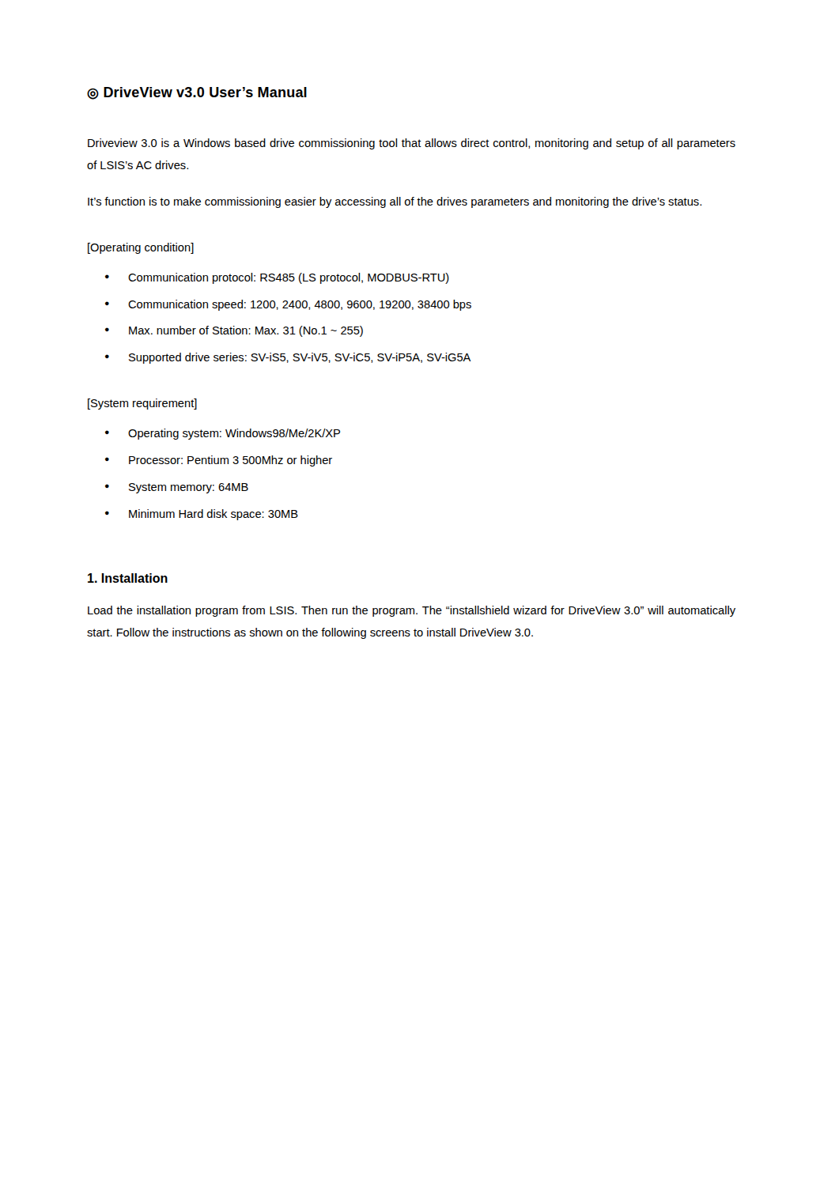◎ DriveView v3.0 User’s Manual
Driveview 3.0 is a Windows based drive commissioning tool that allows direct control, monitoring and setup of all parameters of LSIS’s AC drives.
It’s function is to make commissioning easier by accessing all of the drives parameters and monitoring the drive’s status.
[Operating condition]
Communication protocol: RS485 (LS protocol, MODBUS-RTU)
Communication speed: 1200, 2400, 4800, 9600, 19200, 38400 bps
Max. number of Station: Max. 31 (No.1 ~ 255)
Supported drive series: SV-iS5, SV-iV5, SV-iC5, SV-iP5A, SV-iG5A
[System requirement]
Operating system: Windows98/Me/2K/XP
Processor: Pentium 3 500Mhz or higher
System memory: 64MB
Minimum Hard disk space: 30MB
1. Installation
Load the installation program from LSIS. Then run the program. The “installshield wizard for DriveView 3.0” will automatically start. Follow the instructions as shown on the following screens to install DriveView 3.0.